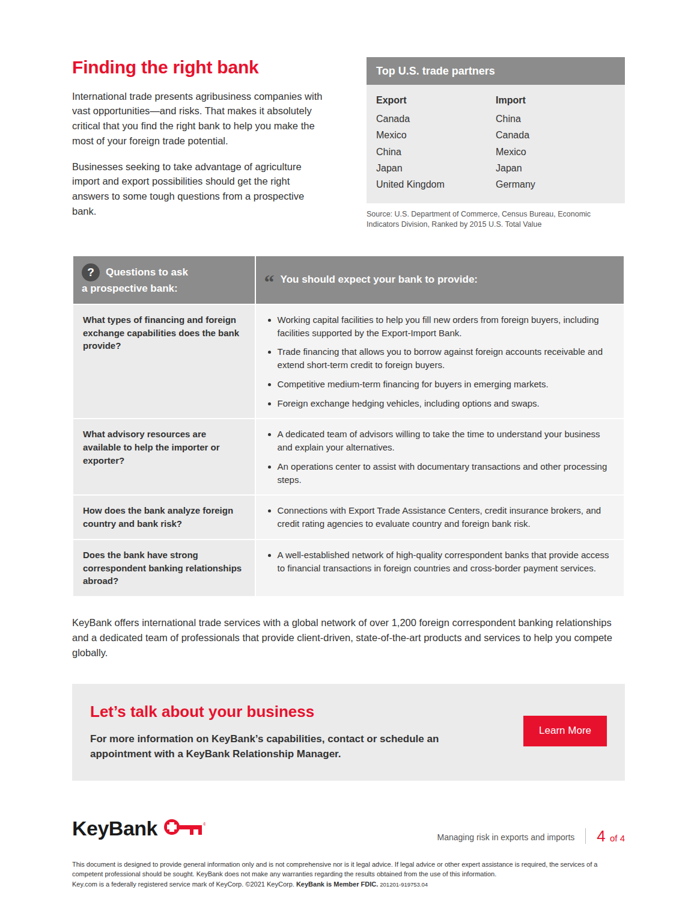Finding the right bank
International trade presents agribusiness companies with vast opportunities—and risks. That makes it absolutely critical that you find the right bank to help you make the most of your foreign trade potential.
Businesses seeking to take advantage of agriculture import and export possibilities should get the right answers to some tough questions from a prospective bank.
Top U.S. trade partners
Export
Canada
Mexico
China
Japan
United Kingdom
Import
China
Canada
Mexico
Japan
Germany
Source: U.S. Department of Commerce, Census Bureau, Economic Indicators Division, Ranked by 2015 U.S. Total Value
| ? Questions to ask a prospective bank: | “ You should expect your bank to provide: |
| --- | --- |
| What types of financing and foreign exchange capabilities does the bank provide? | Working capital facilities to help you fill new orders from foreign buyers, including facilities supported by the Export-Import Bank. Trade financing that allows you to borrow against foreign accounts receivable and extend short-term credit to foreign buyers. Competitive medium-term financing for buyers in emerging markets. Foreign exchange hedging vehicles, including options and swaps. |
| What advisory resources are available to help the importer or exporter? | A dedicated team of advisors willing to take the time to understand your business and explain your alternatives. An operations center to assist with documentary transactions and other processing steps. |
| How does the bank analyze foreign country and bank risk? | Connections with Export Trade Assistance Centers, credit insurance brokers, and credit rating agencies to evaluate country and foreign bank risk. |
| Does the bank have strong correspondent banking relationships abroad? | A well-established network of high-quality correspondent banks that provide access to financial transactions in foreign countries and cross-border payment services. |
KeyBank offers international trade services with a global network of over 1,200 foreign correspondent banking relationships and a dedicated team of professionals that provide client-driven, state-of-the-art products and services to help you compete globally.
Let’s talk about your business
For more information on KeyBank’s capabilities, contact or schedule an appointment with a KeyBank Relationship Manager.
Learn More
KeyBank ®
Managing risk in exports and imports 4 of 4
This document is designed to provide general information only and is not comprehensive nor is it legal advice. If legal advice or other expert assistance is required, the services of a competent professional should be sought. KeyBank does not make any warranties regarding the results obtained from the use of this information.
Key.com is a federally registered service mark of KeyCorp. ©2021 KeyCorp. KeyBank is Member FDIC. 201201-919753.04